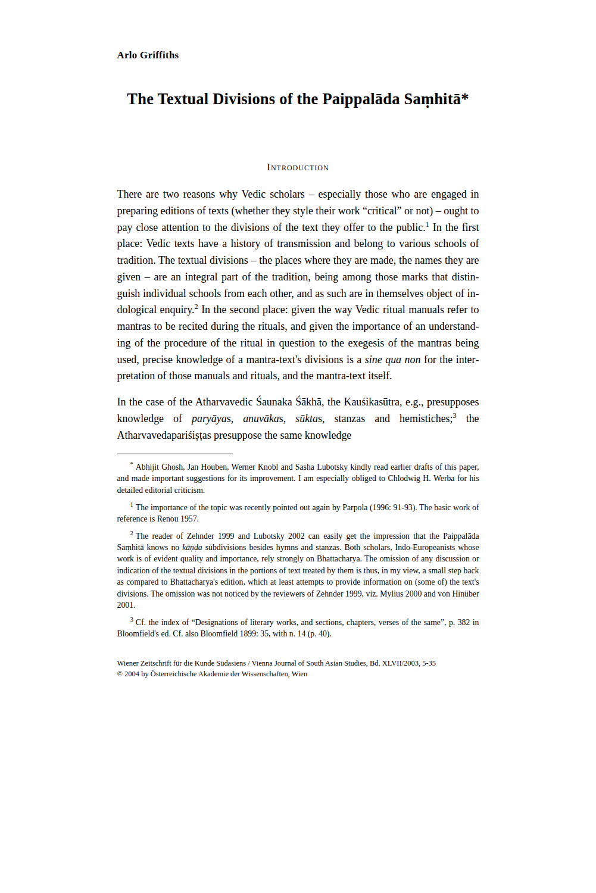Arlo Griffiths
The Textual Divisions of the Paippalāda Saṃhitā*
Introduction
There are two reasons why Vedic scholars – especially those who are engaged in preparing editions of texts (whether they style their work “critical” or not) – ought to pay close attention to the divisions of the text they offer to the public.1 In the first place: Vedic texts have a history of transmission and belong to various schools of tradition. The textual divisions – the places where they are made, the names they are given – are an integral part of the tradition, being among those marks that distinguish individual schools from each other, and as such are in themselves object of indological enquiry.2 In the second place: given the way Vedic ritual manuals refer to mantras to be recited during the rituals, and given the importance of an understanding of the procedure of the ritual in question to the exegesis of the mantras being used, precise knowledge of a mantra-text's divisions is a sine qua non for the interpretation of those manuals and rituals, and the mantra-text itself.
In the case of the Atharvavedic Śaunaka Śākhā, the Kauśikasūtra, e.g., presupposes knowledge of paryāyas, anuvākas, sūktas, stanzas and hemistiches;3 the Atharvavedapariśiṣṭas presuppose the same knowledge
*Abhijit Ghosh, Jan Houben, Werner Knobl and Sasha Lubotsky kindly read earlier drafts of this paper, and made important suggestions for its improvement. I am especially obliged to Chlodwig H. Werba for his detailed editorial criticism.
1 The importance of the topic was recently pointed out again by Parpola (1996: 91-93). The basic work of reference is Renou 1957.
2 The reader of Zehnder 1999 and Lubotsky 2002 can easily get the impression that the Paippalāda Saṃhitā knows no kāṇḍa subdivisions besides hymns and stanzas. Both scholars, Indo-Europeanists whose work is of evident quality and importance, rely strongly on Bhattacharya. The omission of any discussion or indication of the textual divisions in the portions of text treated by them is thus, in my view, a small step back as compared to Bhattacharya's edition, which at least attempts to provide information on (some of) the text's divisions. The omission was not noticed by the reviewers of Zehnder 1999, viz. Mylius 2000 and von Hinüber 2001.
3 Cf. the index of “Designations of literary works, and sections, chapters, verses of the same”, p. 382 in Bloomfield's ed. Cf. also Bloomfield 1899: 35, with n. 14 (p. 40).
Wiener Zeitschrift für die Kunde Südasiens / Vienna Journal of South Asian Studies, Bd. XLVII/2003, 5-35
© 2004 by Österreichische Akademie der Wissenschaften, Wien